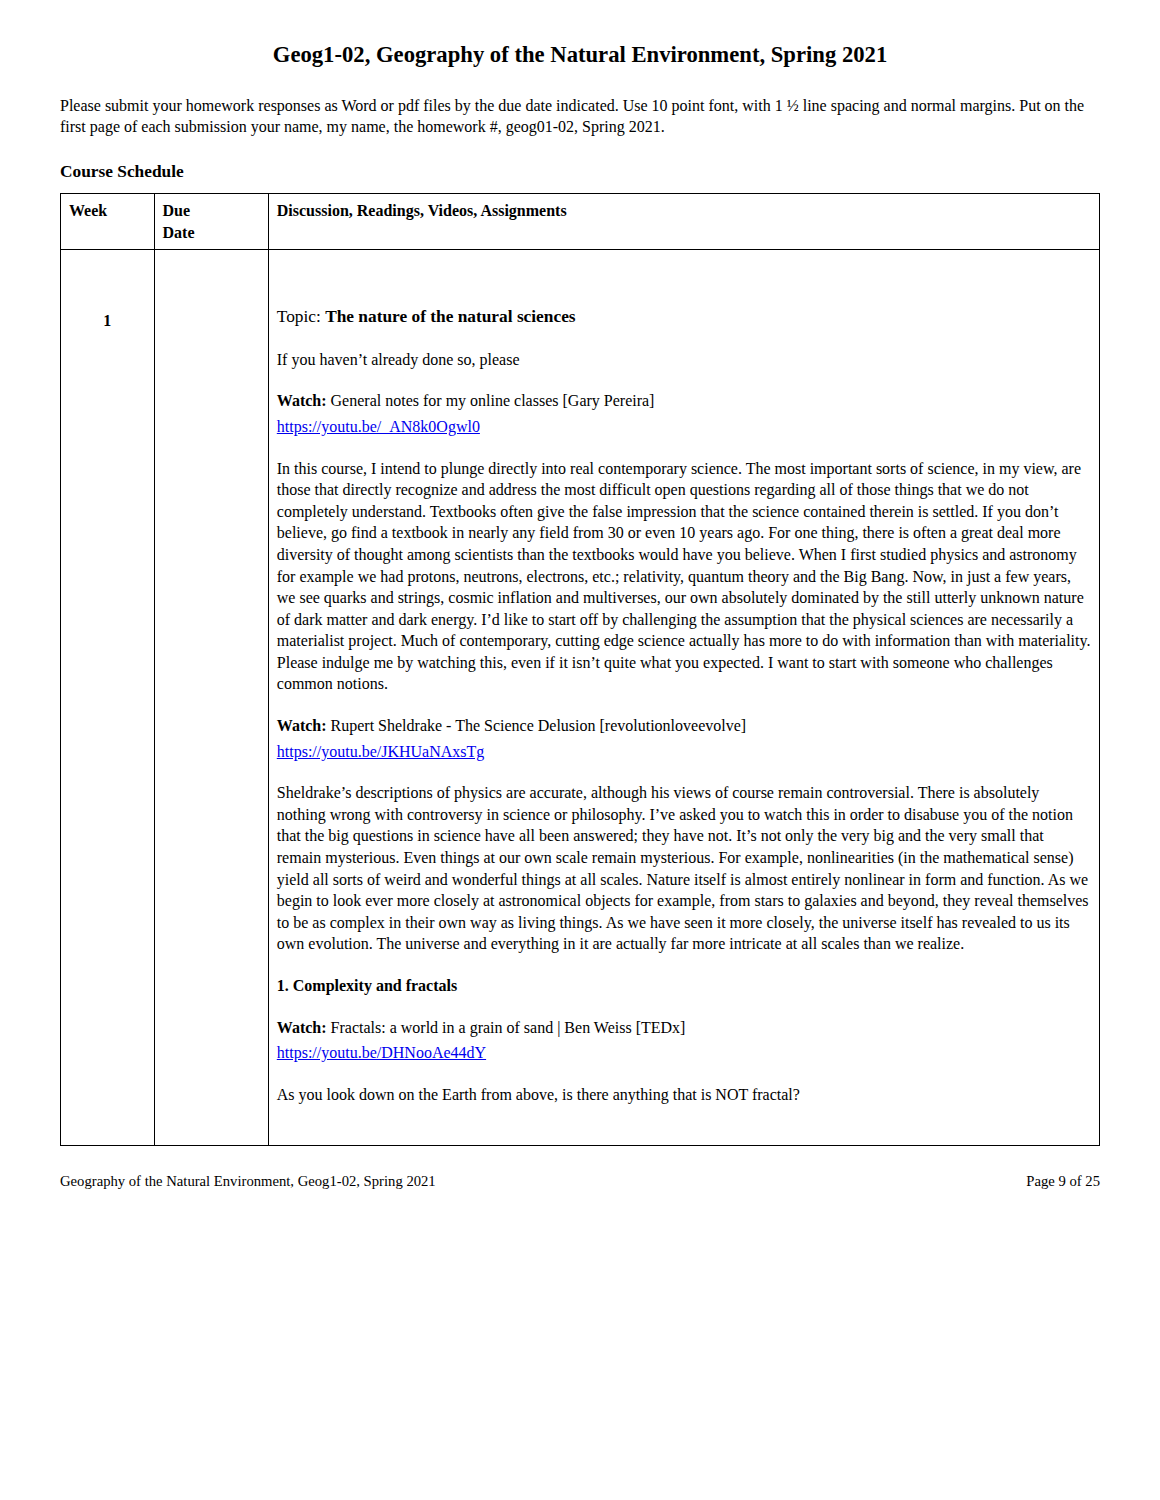Geog1-02, Geography of the Natural Environment, Spring 2021
Please submit your homework responses as Word or pdf files by the due date indicated. Use 10 point font, with 1 ½ line spacing and normal margins. Put on the first page of each submission your name, my name, the homework #, geog01-02, Spring 2021.
Course Schedule
| Week | Due Date | Discussion, Readings, Videos, Assignments |
| --- | --- | --- |
| 1 | | Topic: The nature of the natural sciences If you haven’t already done so, please Watch: General notes for my online classes [Gary Pereira] https://youtu.be/_AN8k0Ogwl0 In this course, I intend to plunge directly into real contemporary science. The most important sorts of science, in my view, are those that directly recognize and address the most difficult open questions regarding all of those things that we do not completely understand. Textbooks often give the false impression that the science contained therein is settled. If you don’t believe, go find a textbook in nearly any field from 30 or even 10 years ago. For one thing, there is often a great deal more diversity of thought among scientists than the textbooks would have you believe. When I first studied physics and astronomy for example we had protons, neutrons, electrons, etc.; relativity, quantum theory and the Big Bang. Now, in just a few years, we see quarks and strings, cosmic inflation and multiverses, our own absolutely dominated by the still utterly unknown nature of dark matter and dark energy. I’d like to start off by challenging the assumption that the physical sciences are necessarily a materialist project. Much of contemporary, cutting edge science actually has more to do with information than with materiality. Please indulge me by watching this, even if it isn’t quite what you expected. I want to start with someone who challenges common notions. Watch: Rupert Sheldrake - The Science Delusion [revolutionloveevolve] https://youtu.be/JKHUaNAxsTg Sheldrake’s descriptions of physics are accurate, although his views of course remain controversial. There is absolutely nothing wrong with controversy in science or philosophy. I’ve asked you to watch this in order to disabuse you of the notion that the big questions in science have all been answered; they have not. It’s not only the very big and the very small that remain mysterious. Even things at our own scale remain mysterious. For example, nonlinearities (in the mathematical sense) yield all sorts of weird and wonderful things at all scales. Nature itself is almost entirely nonlinear in form and function. As we begin to look ever more closely at astronomical objects for example, from stars to galaxies and beyond, they reveal themselves to be as complex in their own way as living things. As we have seen it more closely, the universe itself has revealed to us its own evolution. The universe and everything in it are actually far more intricate at all scales than we realize. 1. Complexity and fractals Watch: Fractals: a world in a grain of sand / Ben Weiss [TEDx] https://youtu.be/DHNooAe44dY As you look down on the Earth from above, is there anything that is NOT fractal? |
Geography of the Natural Environment, Geog1-02, Spring 2021 Page 9 of 25